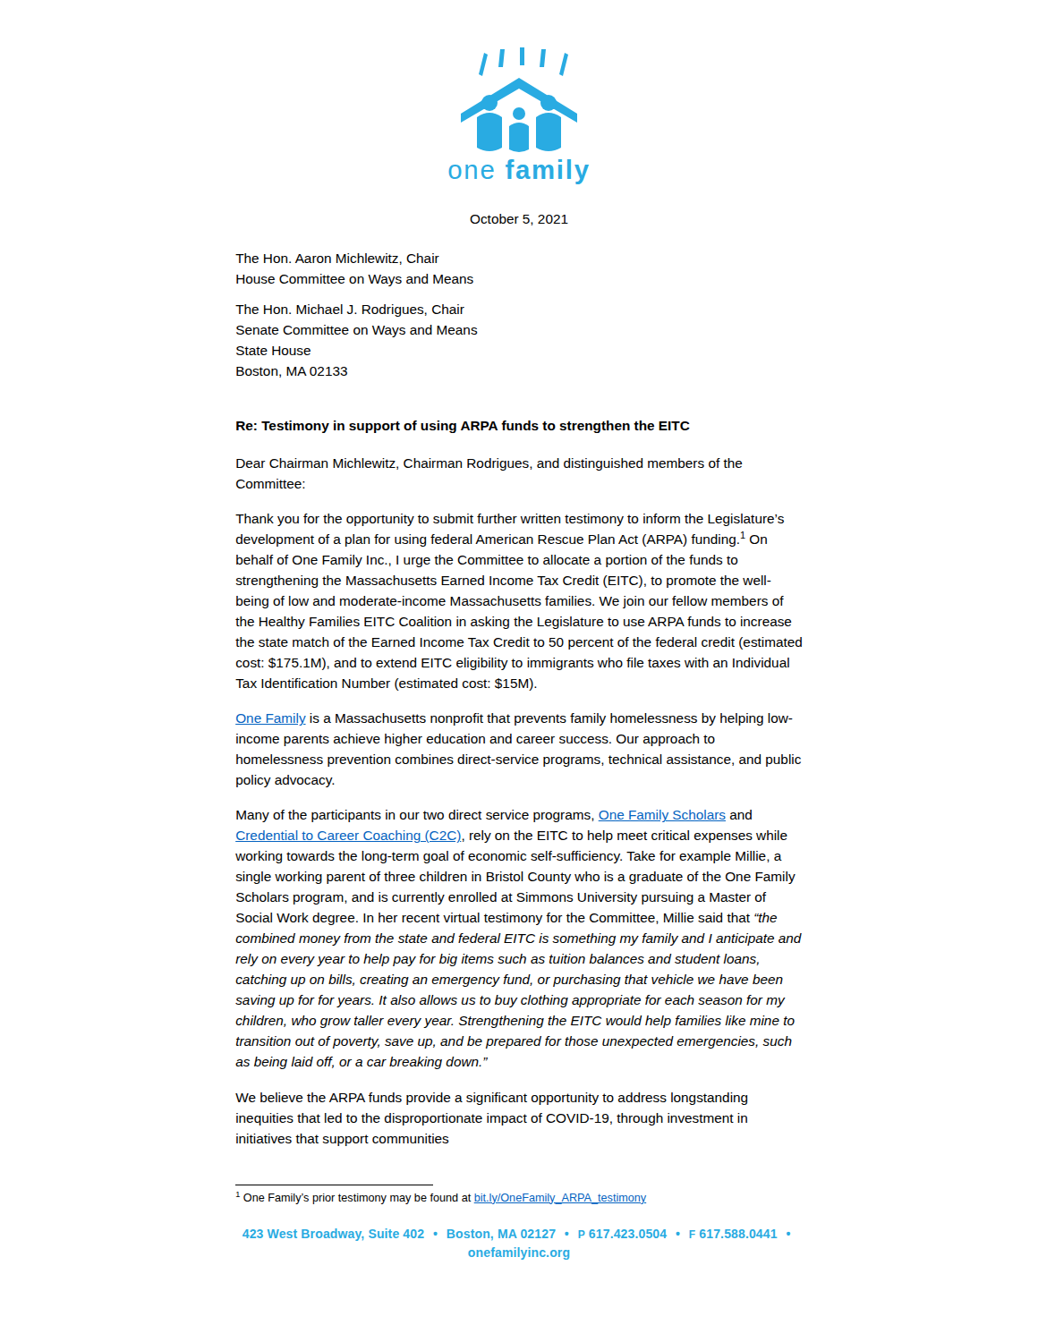one family
October 5, 2021
The Hon. Aaron Michlewitz, Chair
House Committee on Ways and Means
The Hon. Michael J. Rodrigues, Chair
Senate Committee on Ways and Means
State House
Boston, MA 02133
Re: Testimony in support of using ARPA funds to strengthen the EITC
Dear Chairman Michlewitz, Chairman Rodrigues, and distinguished members of the Committee:
Thank you for the opportunity to submit further written testimony to inform the Legislature’s development of a plan for using federal American Rescue Plan Act (ARPA) funding.1 On behalf of One Family Inc., I urge the Committee to allocate a portion of the funds to strengthening the Massachusetts Earned Income Tax Credit (EITC), to promote the well-being of low and moderate-income Massachusetts families. We join our fellow members of the Healthy Families EITC Coalition in asking the Legislature to use ARPA funds to increase the state match of the Earned Income Tax Credit to 50 percent of the federal credit (estimated cost: $175.1M), and to extend EITC eligibility to immigrants who file taxes with an Individual Tax Identification Number (estimated cost: $15M).
One Family is a Massachusetts nonprofit that prevents family homelessness by helping low-income parents achieve higher education and career success. Our approach to homelessness prevention combines direct-service programs, technical assistance, and public policy advocacy.
Many of the participants in our two direct service programs, One Family Scholars and Credential to Career Coaching (C2C), rely on the EITC to help meet critical expenses while working towards the long-term goal of economic self-sufficiency. Take for example Millie, a single working parent of three children in Bristol County who is a graduate of the One Family Scholars program, and is currently enrolled at Simmons University pursuing a Master of Social Work degree. In her recent virtual testimony for the Committee, Millie said that “the combined money from the state and federal EITC is something my family and I anticipate and rely on every year to help pay for big items such as tuition balances and student loans, catching up on bills, creating an emergency fund, or purchasing that vehicle we have been saving up for for years. It also allows us to buy clothing appropriate for each season for my children, who grow taller every year. Strengthening the EITC would help families like mine to transition out of poverty, save up, and be prepared for those unexpected emergencies, such as being laid off, or a car breaking down.”
We believe the ARPA funds provide a significant opportunity to address longstanding inequities that led to the disproportionate impact of COVID-19, through investment in initiatives that support communities
1 One Family’s prior testimony may be found at bit.ly/OneFamily_ARPA_testimony
423 West Broadway, Suite 402 • Boston, MA 02127 • P 617.423.0504 • F 617.588.0441 • onefamilyinc.org